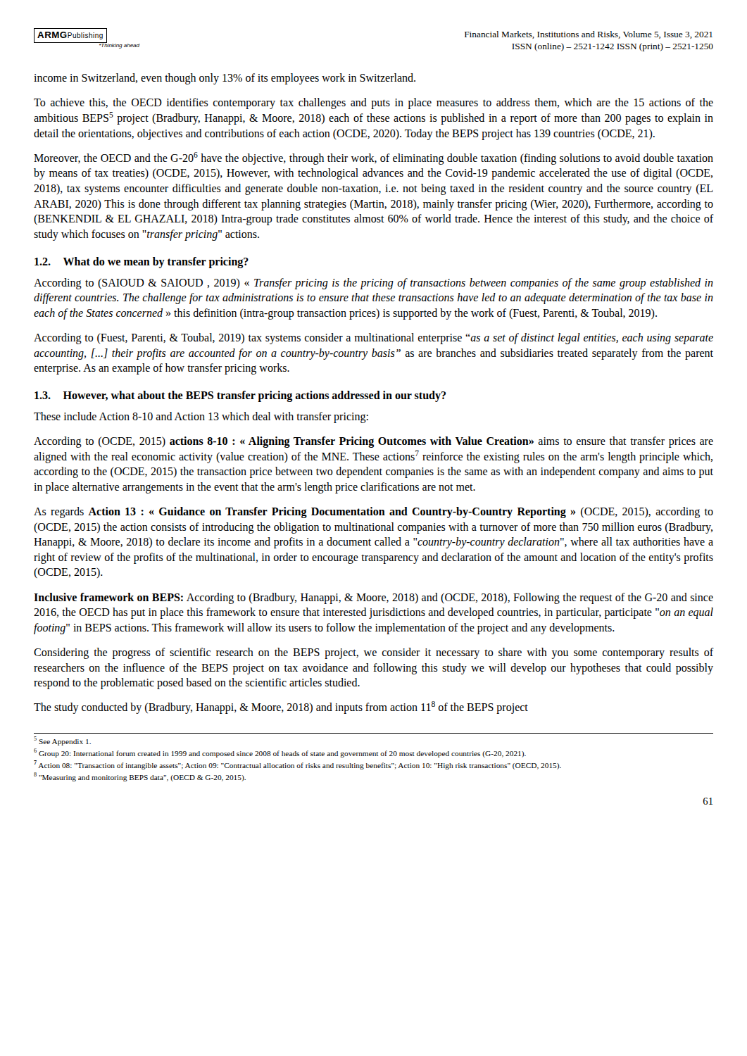ARMGPublishing *Thinking ahead
Financial Markets, Institutions and Risks, Volume 5, Issue 3, 2021
ISSN (online) – 2521-1242 ISSN (print) – 2521-1250
income in Switzerland, even though only 13% of its employees work in Switzerland.
To achieve this, the OECD identifies contemporary tax challenges and puts in place measures to address them, which are the 15 actions of the ambitious BEPS5 project (Bradbury, Hanappi, & Moore, 2018) each of these actions is published in a report of more than 200 pages to explain in detail the orientations, objectives and contributions of each action (OCDE, 2020). Today the BEPS project has 139 countries (OCDE, 21).
Moreover, the OECD and the G-206 have the objective, through their work, of eliminating double taxation (finding solutions to avoid double taxation by means of tax treaties) (OCDE, 2015), However, with technological advances and the Covid-19 pandemic accelerated the use of digital (OCDE, 2018), tax systems encounter difficulties and generate double non-taxation, i.e. not being taxed in the resident country and the source country (EL ARABI, 2020) This is done through different tax planning strategies (Martin, 2018), mainly transfer pricing (Wier, 2020), Furthermore, according to (BENKENDIL & EL GHAZALI, 2018) Intra-group trade constitutes almost 60% of world trade. Hence the interest of this study, and the choice of study which focuses on "transfer pricing" actions.
1.2. What do we mean by transfer pricing?
According to (SAIOUD & SAIOUD , 2019) « Transfer pricing is the pricing of transactions between companies of the same group established in different countries. The challenge for tax administrations is to ensure that these transactions have led to an adequate determination of the tax base in each of the States concerned » this definition (intra-group transaction prices) is supported by the work of (Fuest, Parenti, & Toubal, 2019).
According to (Fuest, Parenti, & Toubal, 2019) tax systems consider a multinational enterprise “as a set of distinct legal entities, each using separate accounting, [...] their profits are accounted for on a country-by-country basis” as are branches and subsidiaries treated separately from the parent enterprise. As an example of how transfer pricing works.
1.3. However, what about the BEPS transfer pricing actions addressed in our study?
These include Action 8-10 and Action 13 which deal with transfer pricing:
According to (OCDE, 2015) actions 8-10 : « Aligning Transfer Pricing Outcomes with Value Creation» aims to ensure that transfer prices are aligned with the real economic activity (value creation) of the MNE. These actions7 reinforce the existing rules on the arm's length principle which, according to the (OCDE, 2015) the transaction price between two dependent companies is the same as with an independent company and aims to put in place alternative arrangements in the event that the arm's length price clarifications are not met.
As regards Action 13 : « Guidance on Transfer Pricing Documentation and Country-by-Country Reporting » (OCDE, 2015), according to (OCDE, 2015) the action consists of introducing the obligation to multinational companies with a turnover of more than 750 million euros (Bradbury, Hanappi, & Moore, 2018) to declare its income and profits in a document called a "country-by-country declaration", where all tax authorities have a right of review of the profits of the multinational, in order to encourage transparency and declaration of the amount and location of the entity's profits (OCDE, 2015).
Inclusive framework on BEPS: According to (Bradbury, Hanappi, & Moore, 2018) and (OCDE, 2018), Following the request of the G-20 and since 2016, the OECD has put in place this framework to ensure that interested jurisdictions and developed countries, in particular, participate "on an equal footing" in BEPS actions. This framework will allow its users to follow the implementation of the project and any developments.
Considering the progress of scientific research on the BEPS project, we consider it necessary to share with you some contemporary results of researchers on the influence of the BEPS project on tax avoidance and following this study we will develop our hypotheses that could possibly respond to the problematic posed based on the scientific articles studied.
The study conducted by (Bradbury, Hanappi, & Moore, 2018) and inputs from action 118 of the BEPS project
5 See Appendix 1.
6 Group 20: International forum created in 1999 and composed since 2008 of heads of state and government of 20 most developed countries (G-20, 2021).
7 Action 08: "Transaction of intangible assets"; Action 09: "Contractual allocation of risks and resulting benefits"; Action 10: "High risk transactions" (OECD, 2015).
8 "Measuring and monitoring BEPS data", (OECD & G-20, 2015).
61